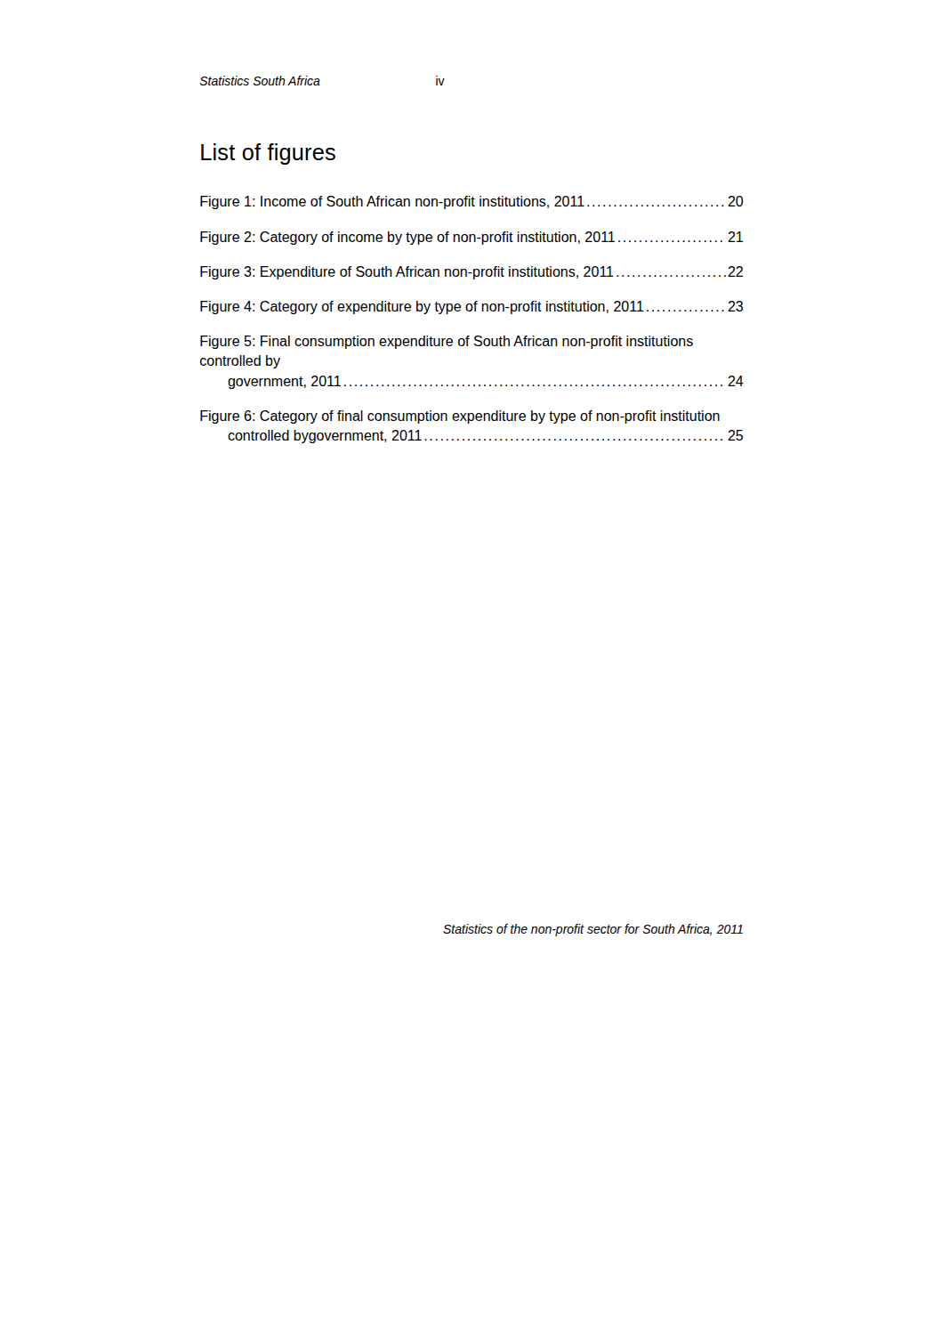Statistics South Africa iv
List of figures
Figure 1: Income of South African non-profit institutions, 2011 ................................................................................................................ 20
Figure 2: Category of income by type of non-profit institution, 2011 ................................................................................................................ 21
Figure 3: Expenditure of South African non-profit institutions, 2011 ................................................................................................................ 22
Figure 4: Category of expenditure by type of non-profit institution, 2011 ................................................................................................................ 23
Figure 5: Final consumption expenditure of South African non-profit institutions controlled by government, 2011 ................................................................................................................ 24
Figure 6: Category of final consumption expenditure by type of non-profit institution controlled bygovernment, 2011 ................................................................................................................ 25
Statistics of the non-profit sector for South Africa, 2011